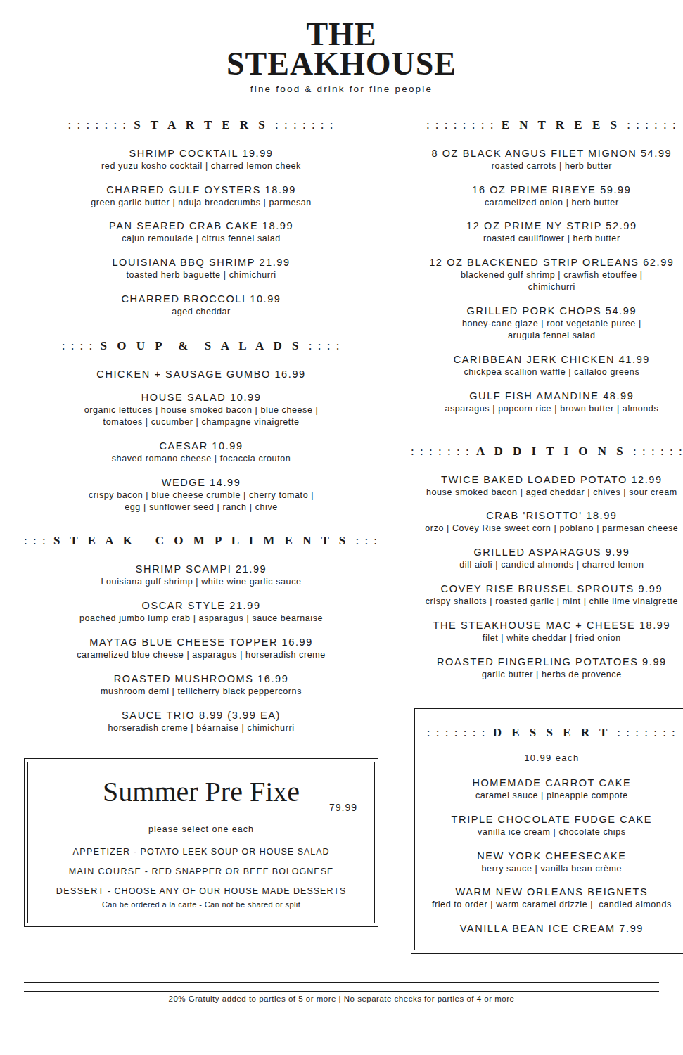THE STEAKHOUSE
fine food & drink for fine people
: : : : : : : S T A R T E R S : : : : : : :
Shrimp Cocktail 19.99
red yuzu kosho cocktail | charred lemon cheek
Charred Gulf Oysters 18.99
green garlic butter | nduja breadcrumbs | parmesan
Pan Seared Crab Cake 18.99
cajun remoulade | citrus fennel salad
Louisiana BBQ Shrimp 21.99
toasted herb baguette | chimichurri
Charred Broccoli 10.99
aged cheddar
: : : : S O U P & S A L A D S : : : :
Chicken + Sausage Gumbo 16.99
House Salad 10.99
organic lettuces | house smoked bacon | blue cheese |
tomatoes | cucumber | champagne vinaigrette
Caesar 10.99
shaved romano cheese | focaccia crouton
Wedge 14.99
crispy bacon | blue cheese crumble | cherry tomato |
egg | sunflower seed | ranch | chive
: : : S T E A K C O M P L I M E N T S : : :
Shrimp Scampi 21.99
Louisiana gulf shrimp | white wine garlic sauce
Oscar Style 21.99
poached jumbo lump crab | asparagus | sauce béarnaise
Maytag Blue Cheese Topper 16.99
caramelized blue cheese | asparagus | horseradish creme
Roasted Mushrooms 16.99
mushroom demi | tellicherry black peppercorns
Sauce Trio 8.99 (3.99 ea)
horseradish creme | béarnaise | chimichurri
Summer Pre Fixe 79.99
please select one each
APPETIZER - POTATO LEEK SOUP OR HOUSE SALAD
MAIN COURSE - RED SNAPPER OR BEEF BOLOGNESE
DESSERT - CHOOSE ANY OF OUR HOUSE MADE DESSERTS
Can be ordered a la carte - Can not be shared or split
: : : : : : : : E N T R E E S : : : : : :
8 oz Black Angus Filet Mignon 54.99
roasted carrots | herb butter
16 oz Prime Ribeye 59.99
caramelized onion | herb butter
12 oz Prime NY Strip 52.99
roasted cauliflower | herb butter
12 oz Blackened Strip Orleans 62.99
blackened gulf shrimp | crawfish etouffee |
chimichurri
Grilled Pork Chops 54.99
honey-cane glaze | root vegetable puree |
arugula fennel salad
Caribbean Jerk Chicken 41.99
chickpea scallion waffle | callaloo greens
Gulf Fish Amandine 48.99
asparagus | popcorn rice | brown butter | almonds
: : : : : : : A D D I T I O N S : : : : : : :
Twice Baked Loaded Potato 12.99
house smoked bacon | aged cheddar | chives | sour cream
Crab 'Risotto' 18.99
orzo | Covey Rise sweet corn | poblano | parmesan cheese
Grilled Asparagus 9.99
dill aioli | candied almonds | charred lemon
Covey Rise Brussel Sprouts 9.99
crispy shallots | roasted garlic | mint | chile lime vinaigrette
The Steakhouse Mac + Cheese 18.99
filet | white cheddar | fried onion
Roasted Fingerling Potatoes 9.99
garlic butter | herbs de provence
: : : : : : : D E S S E R T : : : : : : :
10.99 each
Homemade Carrot Cake
caramel sauce | pineapple compote
Triple Chocolate Fudge Cake
vanilla ice cream | chocolate chips
New York Cheesecake
berry sauce | vanilla bean crème
Warm New Orleans Beignets
fried to order | warm caramel drizzle | candied almonds
Vanilla Bean Ice Cream 7.99
20% Gratuity added to parties of 5 or more | No separate checks for parties of 4 or more